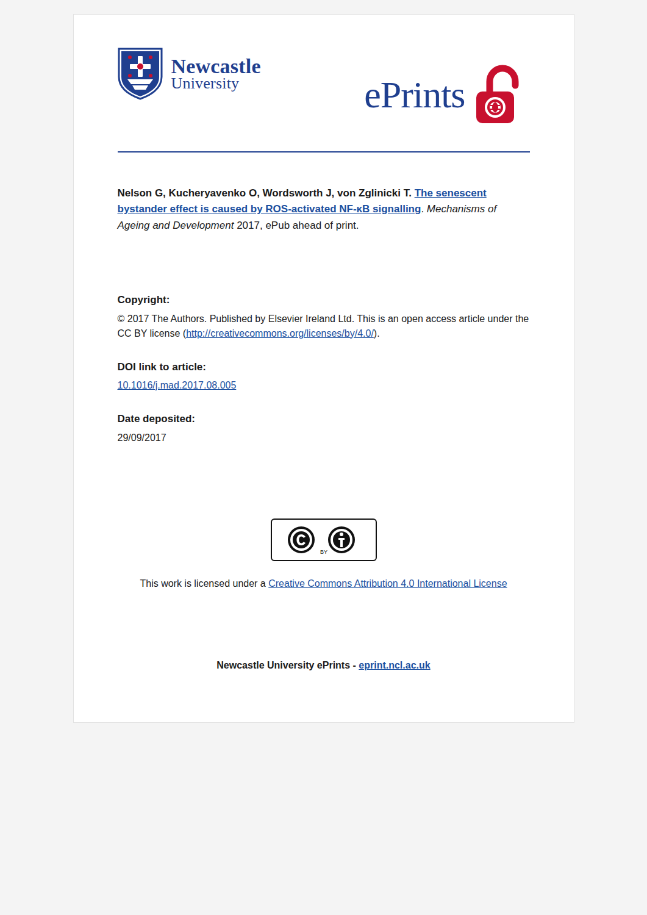Newcastle University
e Prints
Nelson G, Kucheryavenko O, Wordsworth J, von Zglinicki T. The senescent bystander effect is caused by ROS-activated NF-κB signalling. Mechanisms of Ageing and Development 2017, ePub ahead of print.
Copyright:
© 2017 The Authors. Published by Elsevier Ireland Ltd. This is an open access article under the CC BY license (http://creativecommons.org/licenses/by/4.0/).
DOI link to article:
10.1016/j.mad.2017.08.005
Date deposited:
29/09/2017
BY
This work is licensed under a Creative Commons Attribution 4.0 International License
Newcastle University ePrints - eprint.ncl.ac.uk